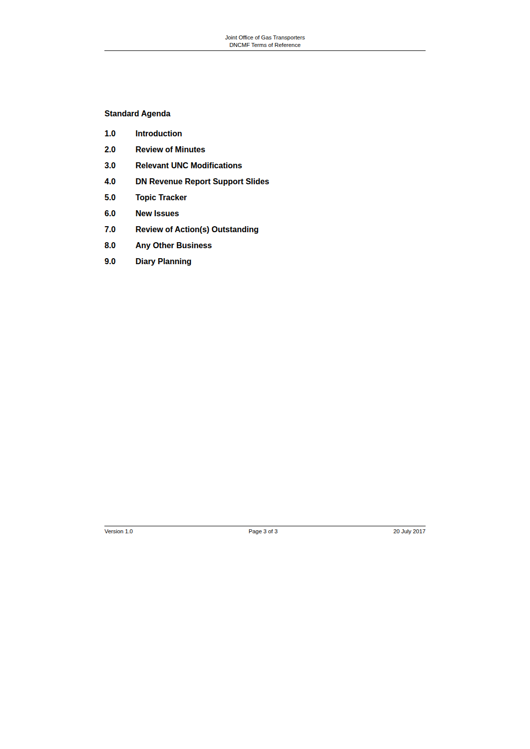Joint Office of Gas Transporters
DNCMF Terms of Reference
Standard Agenda
1.0 Introduction
2.0 Review of Minutes
3.0 Relevant UNC Modifications
4.0 DN Revenue Report Support Slides
5.0 Topic Tracker
6.0 New Issues
7.0 Review of Action(s) Outstanding
8.0 Any Other Business
9.0 Diary Planning
Version 1.0 Page 3 of 3 20 July 2017